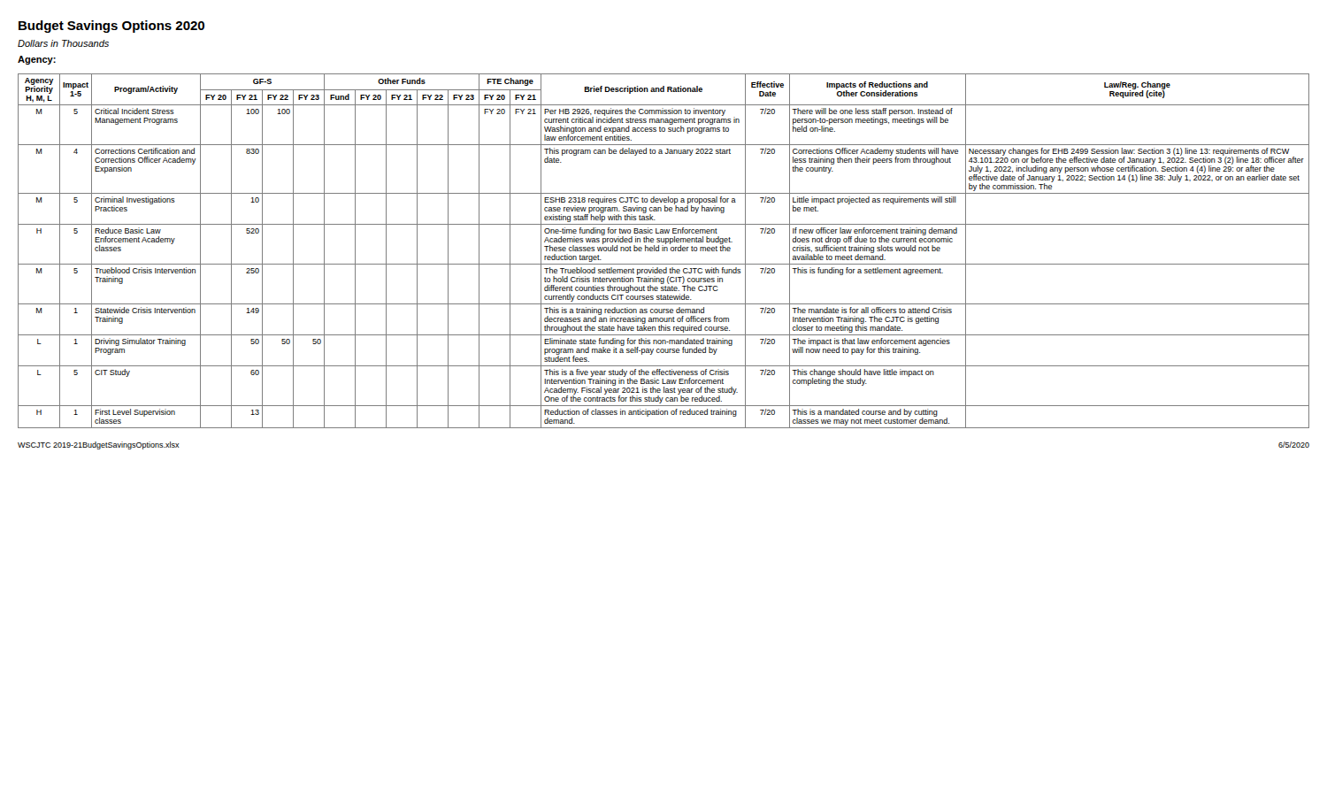Budget Savings Options 2020
Dollars in Thousands
Agency:
| Agency Priority H, M, L | Impact 1-5 | Program/Activity | GF-S | Other Funds | FTE Change | Brief Description and Rationale | Effective Date | Impacts of Reductions and Other Considerations | Law/Reg. Change Required (cite) |
| --- | --- | --- | --- | --- | --- | --- | --- | --- | --- |
| FY 20 | FY 21 | FY 22 | FY 23 | Fund | FY 20 | FY 21 | FY 22 | FY 23 | FY 20 | FY 21 |
| M | 5 | Critical Incident Stress Management Programs | | 100 | 100 | | | | | | | FY 20 | FY 21 | Per HB 2926, requires the Commission to inventory current critical incident stress management programs in Washington and expand access to such programs to law enforcement entities. | 7/20 | There will be one less staff person. Instead of person-to-person meetings, meetings will be held on-line. | |
| M | 4 | Corrections Certification and Corrections Officer Academy Expansion | | 830 | | | | | | | | | | This program can be delayed to a January 2022 start date. | 7/20 | Corrections Officer Academy students will have less training then their peers from throughout the country. | Necessary changes for EHB 2499 Session law: Section 3 (1) line 13: requirements of RCW 43.101.220 on or before the effective date of January 1, 2022. Section 3 (2) line 18: officer after July 1, 2022, including any person whose certification. Section 4 (4) line 29: or after the effective date of January 1, 2022; Section 14 (1) line 38: July 1, 2022, or on an earlier date set by the commission. The |
| M | 5 | Criminal Investigations Practices | | 10 | | | | | | | | | | ESHB 2318 requires CJTC to develop a proposal for a case review program. Saving can be had by having existing staff help with this task. | 7/20 | Little impact projected as requirements will still be met. | |
| H | 5 | Reduce Basic Law Enforcement Academy classes | | 520 | | | | | | | | | | One-time funding for two Basic Law Enforcement Academies was provided in the supplemental budget. These classes would not be held in order to meet the reduction target. | 7/20 | If new officer law enforcement training demand does not drop off due to the current economic crisis, sufficient training slots would not be available to meet demand. | |
| M | 5 | Trueblood Crisis Intervention Training | | 250 | | | | | | | | | | The Trueblood settlement provided the CJTC with funds to hold Crisis Intervention Training (CIT) courses in different counties throughout the state. The CJTC currently conducts CIT courses statewide. | 7/20 | This is funding for a settlement agreement. | |
| M | 1 | Statewide Crisis Intervention Training | | 149 | | | | | | | | | | This is a training reduction as course demand decreases and an increasing amount of officers from throughout the state have taken this required course. | 7/20 | The mandate is for all officers to attend Crisis Intervention Training. The CJTC is getting closer to meeting this mandate. | |
| L | 1 | Driving Simulator Training Program | | 50 | 50 | 50 | | | | | | | | Eliminate state funding for this non-mandated training program and make it a self-pay course funded by student fees. | 7/20 | The impact is that law enforcement agencies will now need to pay for this training. | |
| L | 5 | CIT Study | | 60 | | | | | | | | | | This is a five year study of the effectiveness of Crisis Intervention Training in the Basic Law Enforcement Academy. Fiscal year 2021 is the last year of the study. One of the contracts for this study can be reduced. | 7/20 | This change should have little impact on completing the study. | |
| H | 1 | First Level Supervision classes | | 13 | | | | | | | | | | Reduction of classes in anticipation of reduced training demand. | 7/20 | This is a mandated course and by cutting classes we may not meet customer demand. | |
WSCJTC 2019-21BudgetSavingsOptions.xlsx 6/5/2020